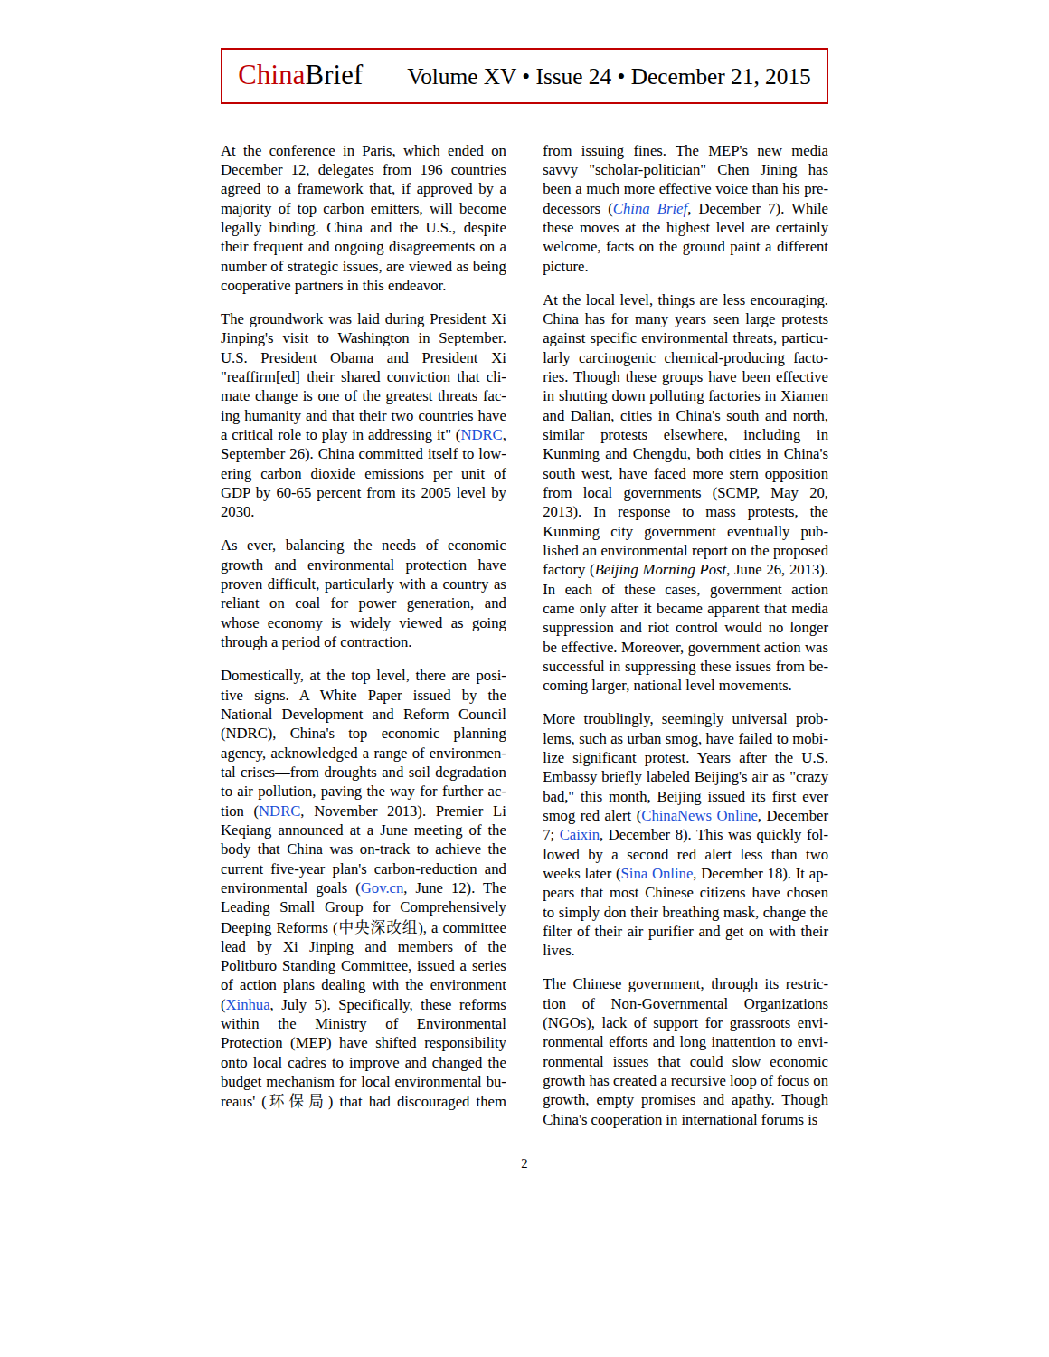China Brief
Volume XV • Issue 24 • December 21, 2015
At the conference in Paris, which ended on December 12, delegates from 196 countries agreed to a framework that, if approved by a majority of top carbon emitters, will become legally binding. China and the U.S., despite their frequent and ongoing disagreements on a number of strategic issues, are viewed as being cooperative partners in this endeavor.
The groundwork was laid during President Xi Jinping's visit to Washington in September. U.S. President Obama and President Xi "reaffirm[ed] their shared conviction that climate change is one of the greatest threats facing humanity and that their two countries have a critical role to play in addressing it" (NDRC, September 26). China committed itself to lowering carbon dioxide emissions per unit of GDP by 60-65 percent from its 2005 level by 2030.
As ever, balancing the needs of economic growth and environmental protection have proven difficult, particularly with a country as reliant on coal for power generation, and whose economy is widely viewed as going through a period of contraction.
Domestically, at the top level, there are positive signs. A White Paper issued by the National Development and Reform Council (NDRC), China's top economic planning agency, acknowledged a range of environmental crises—from droughts and soil degradation to air pollution, paving the way for further action (NDRC, November 2013). Premier Li Keqiang announced at a June meeting of the body that China was on-track to achieve the current five-year plan's carbon-reduction and environmental goals (Gov.cn, June 12). The Leading Small Group for Comprehensively Deeping Reforms (中央深改组), a committee lead by Xi Jinping and members of the Politburo Standing Committee, issued a series of action plans dealing with the environment (Xinhua, July 5). Specifically, these reforms within the Ministry of Environmental Protection (MEP) have shifted responsibility onto local cadres to improve and changed the budget mechanism for local environmental bureaus' (环保局) that had discouraged them from issuing fines. The MEP's new media savvy "scholar-politician" Chen Jining has been a much more effective voice than his predecessors (China Brief, December 7). While these moves at the highest level are certainly welcome, facts on the ground paint a different picture.
At the local level, things are less encouraging. China has for many years seen large protests against specific environmental threats, particularly carcinogenic chemical-producing factories. Though these groups have been effective in shutting down polluting factories in Xiamen and Dalian, cities in China's south and north, similar protests elsewhere, including in Kunming and Chengdu, both cities in China's south west, have faced more stern opposition from local governments (SCMP, May 20, 2013). In response to mass protests, the Kunming city government eventually published an environmental report on the proposed factory (Beijing Morning Post, June 26, 2013). In each of these cases, government action came only after it became apparent that media suppression and riot control would no longer be effective. Moreover, government action was successful in suppressing these issues from becoming larger, national level movements.
More troublingly, seemingly universal problems, such as urban smog, have failed to mobilize significant protest. Years after the U.S. Embassy briefly labeled Beijing's air as "crazy bad," this month, Beijing issued its first ever smog red alert (ChinaNews Online, December 7; Caixin, December 8). This was quickly followed by a second red alert less than two weeks later (Sina Online, December 18). It appears that most Chinese citizens have chosen to simply don their breathing mask, change the filter of their air purifier and get on with their lives.
The Chinese government, through its restriction of Non-Governmental Organizations (NGOs), lack of support for grassroots environmental efforts and long inattention to environmental issues that could slow economic growth has created a recursive loop of focus on growth, empty promises and apathy. Though China's cooperation in international forums is
2